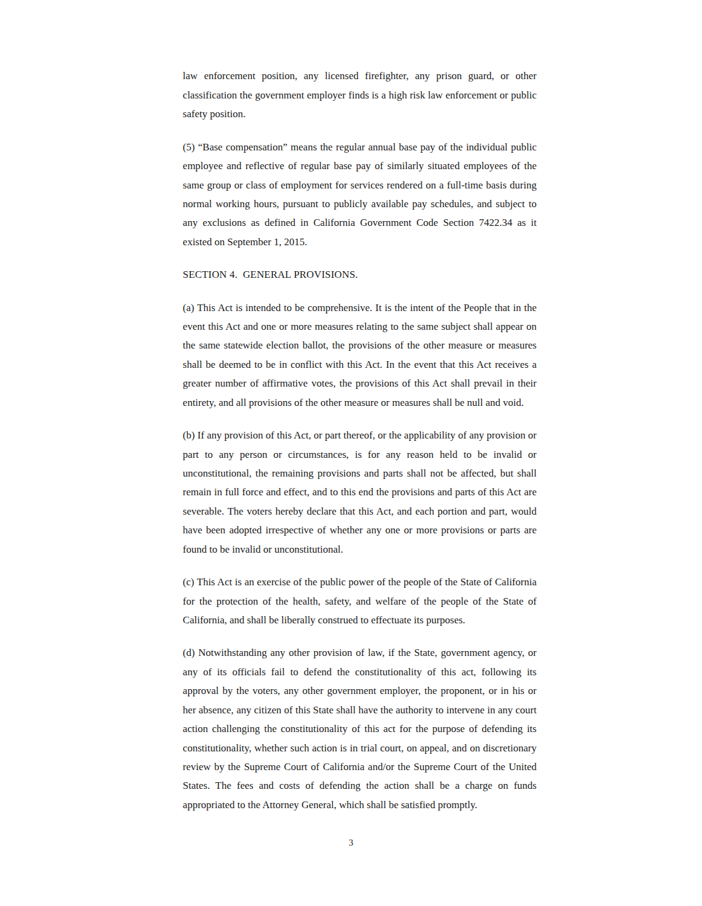law enforcement position, any licensed firefighter, any prison guard, or other classification the government employer finds is a high risk law enforcement or public safety position.
(5) “Base compensation” means the regular annual base pay of the individual public employee and reflective of regular base pay of similarly situated employees of the same group or class of employment for services rendered on a full-time basis during normal working hours, pursuant to publicly available pay schedules, and subject to any exclusions as defined in California Government Code Section 7422.34 as it existed on September 1, 2015.
SECTION 4. GENERAL PROVISIONS.
(a) This Act is intended to be comprehensive. It is the intent of the People that in the event this Act and one or more measures relating to the same subject shall appear on the same statewide election ballot, the provisions of the other measure or measures shall be deemed to be in conflict with this Act. In the event that this Act receives a greater number of affirmative votes, the provisions of this Act shall prevail in their entirety, and all provisions of the other measure or measures shall be null and void.
(b) If any provision of this Act, or part thereof, or the applicability of any provision or part to any person or circumstances, is for any reason held to be invalid or unconstitutional, the remaining provisions and parts shall not be affected, but shall remain in full force and effect, and to this end the provisions and parts of this Act are severable. The voters hereby declare that this Act, and each portion and part, would have been adopted irrespective of whether any one or more provisions or parts are found to be invalid or unconstitutional.
(c) This Act is an exercise of the public power of the people of the State of California for the protection of the health, safety, and welfare of the people of the State of California, and shall be liberally construed to effectuate its purposes.
(d) Notwithstanding any other provision of law, if the State, government agency, or any of its officials fail to defend the constitutionality of this act, following its approval by the voters, any other government employer, the proponent, or in his or her absence, any citizen of this State shall have the authority to intervene in any court action challenging the constitutionality of this act for the purpose of defending its constitutionality, whether such action is in trial court, on appeal, and on discretionary review by the Supreme Court of California and/or the Supreme Court of the United States. The fees and costs of defending the action shall be a charge on funds appropriated to the Attorney General, which shall be satisfied promptly.
3